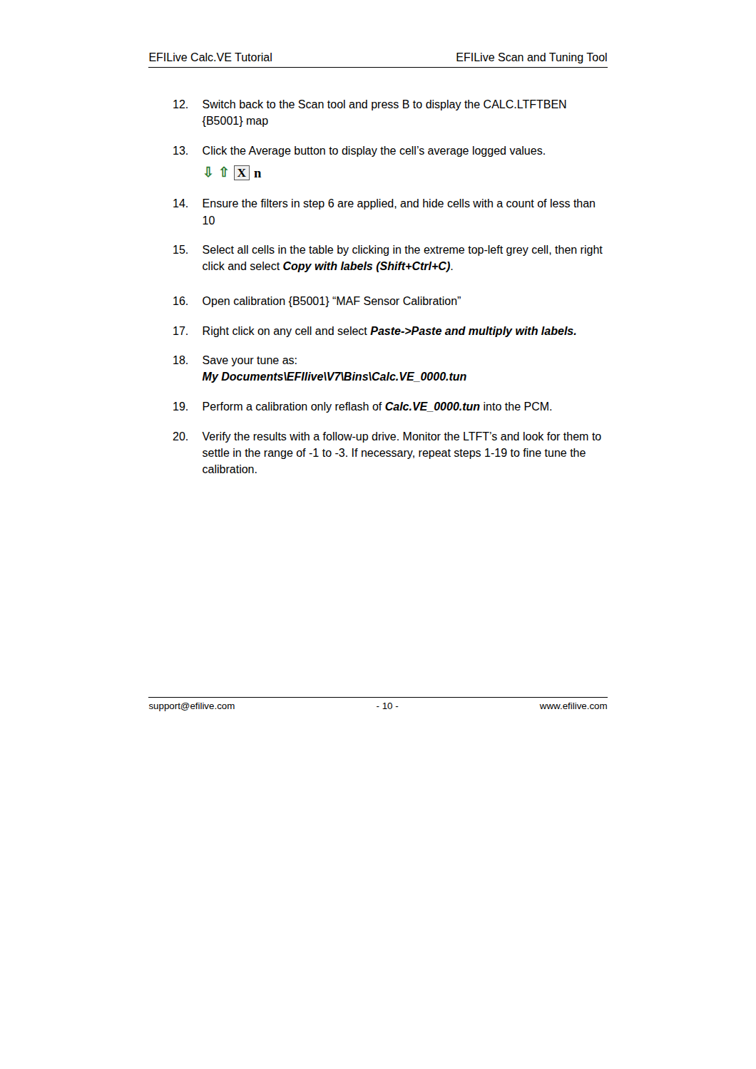EFILive Calc.VE Tutorial
EFILive Scan and Tuning Tool
12. Switch back to the Scan tool and press B to display the CALC.LTFTBEN {B5001} map
13. Click the Average button to display the cell’s average logged values.
⇩ ⇧ X n
14. Ensure the filters in step 6 are applied, and hide cells with a count of less than 10
15. Select all cells in the table by clicking in the extreme top-left grey cell, then right click and select Copy with labels (Shift+Ctrl+C).
16. Open calibration {B5001} “MAF Sensor Calibration”
17. Right click on any cell and select Paste->Paste and multiply with labels.
18. Save your tune as:
My Documents\EFIlive\V7\Bins\Calc.VE_0000.tun
19. Perform a calibration only reflash of Calc.VE_0000.tun into the PCM.
20. Verify the results with a follow-up drive. Monitor the LTFT’s and look for them to settle in the range of -1 to -3. If necessary, repeat steps 1-19 to fine tune the calibration.
support@efilive.com
- 10 -
www.efilive.com